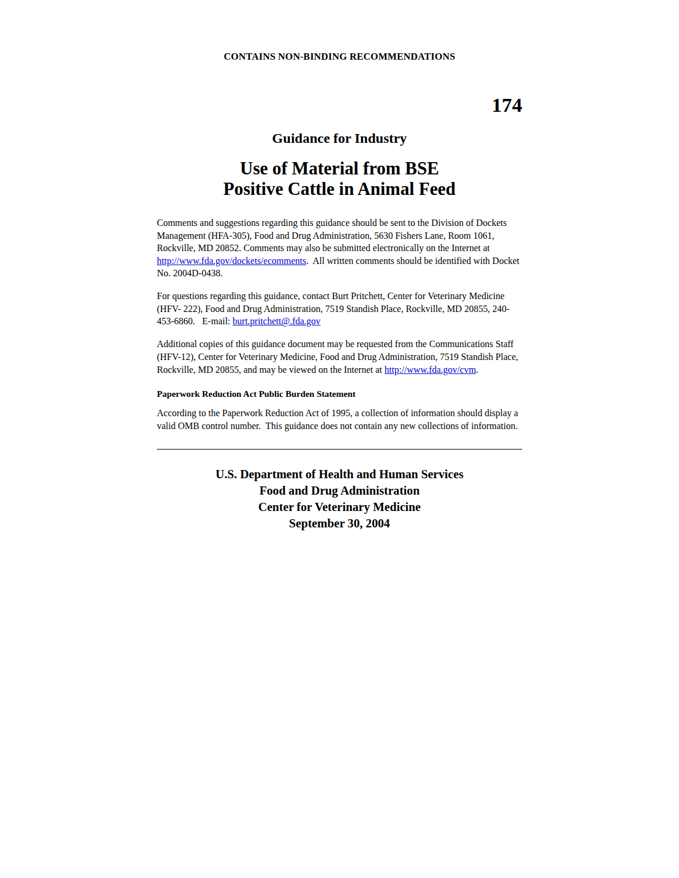CONTAINS NON-BINDING RECOMMENDATIONS
174
Guidance for Industry
Use of Material from BSE
Positive Cattle in Animal Feed
Comments and suggestions regarding this guidance should be sent to the Division of Dockets Management (HFA-305), Food and Drug Administration, 5630 Fishers Lane, Room 1061, Rockville, MD 20852. Comments may also be submitted electronically on the Internet at http://www.fda.gov/dockets/ecomments. All written comments should be identified with Docket No. 2004D-0438.
For questions regarding this guidance, contact Burt Pritchett, Center for Veterinary Medicine (HFV- 222), Food and Drug Administration, 7519 Standish Place, Rockville, MD 20855, 240-453-6860. E-mail: burt.pritchett@.fda.gov
Additional copies of this guidance document may be requested from the Communications Staff (HFV-12), Center for Veterinary Medicine, Food and Drug Administration, 7519 Standish Place, Rockville, MD 20855, and may be viewed on the Internet at http://www.fda.gov/cvm.
Paperwork Reduction Act Public Burden Statement
According to the Paperwork Reduction Act of 1995, a collection of information should display a valid OMB control number. This guidance does not contain any new collections of information.
U.S. Department of Health and Human Services
Food and Drug Administration
Center for Veterinary Medicine
September 30, 2004